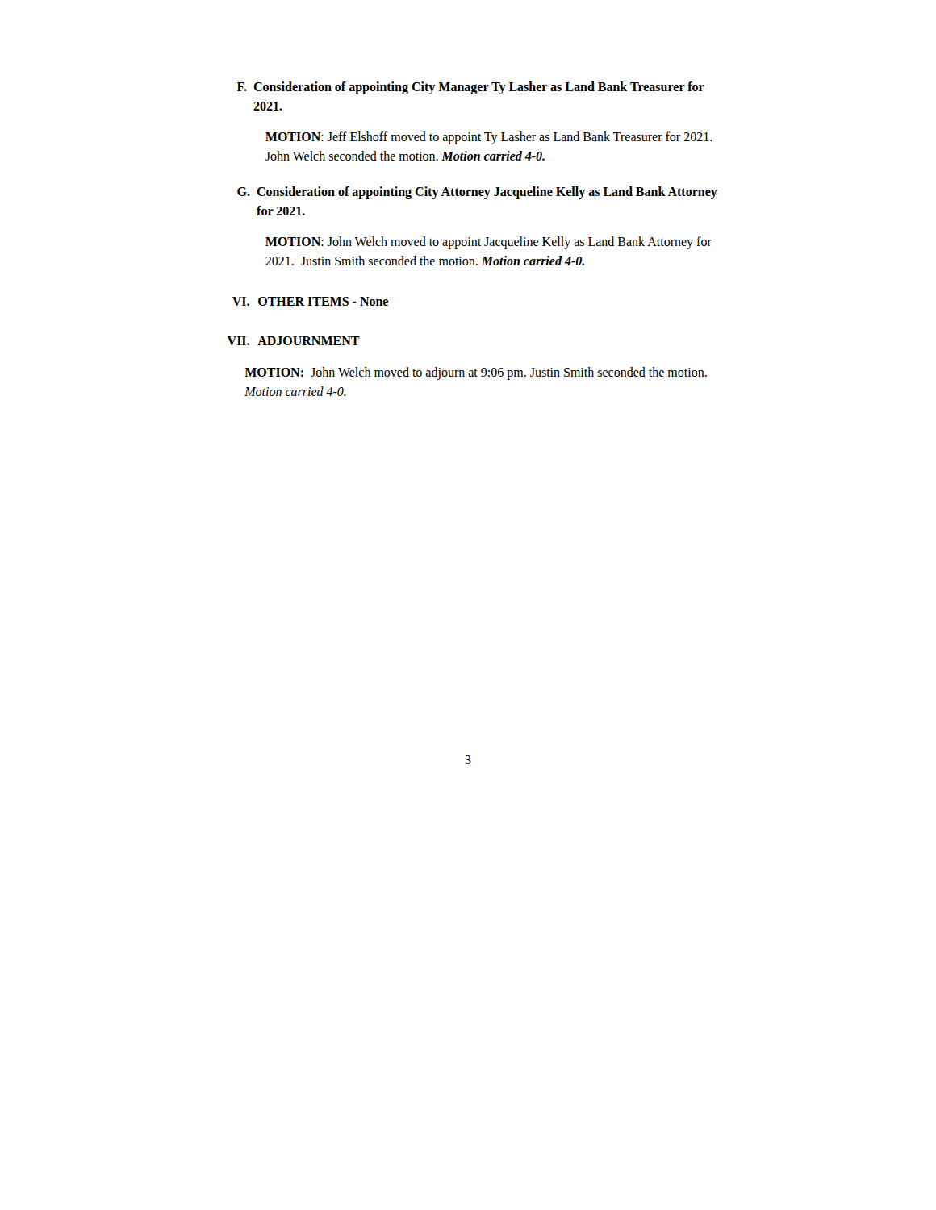F. Consideration of appointing City Manager Ty Lasher as Land Bank Treasurer for 2021.
MOTION: Jeff Elshoff moved to appoint Ty Lasher as Land Bank Treasurer for 2021. John Welch seconded the motion. Motion carried 4-0.
G. Consideration of appointing City Attorney Jacqueline Kelly as Land Bank Attorney for 2021.
MOTION: John Welch moved to appoint Jacqueline Kelly as Land Bank Attorney for 2021. Justin Smith seconded the motion. Motion carried 4-0.
VI. OTHER ITEMS - None
VII. ADJOURNMENT
MOTION: John Welch moved to adjourn at 9:06 pm. Justin Smith seconded the motion. Motion carried 4-0.
3